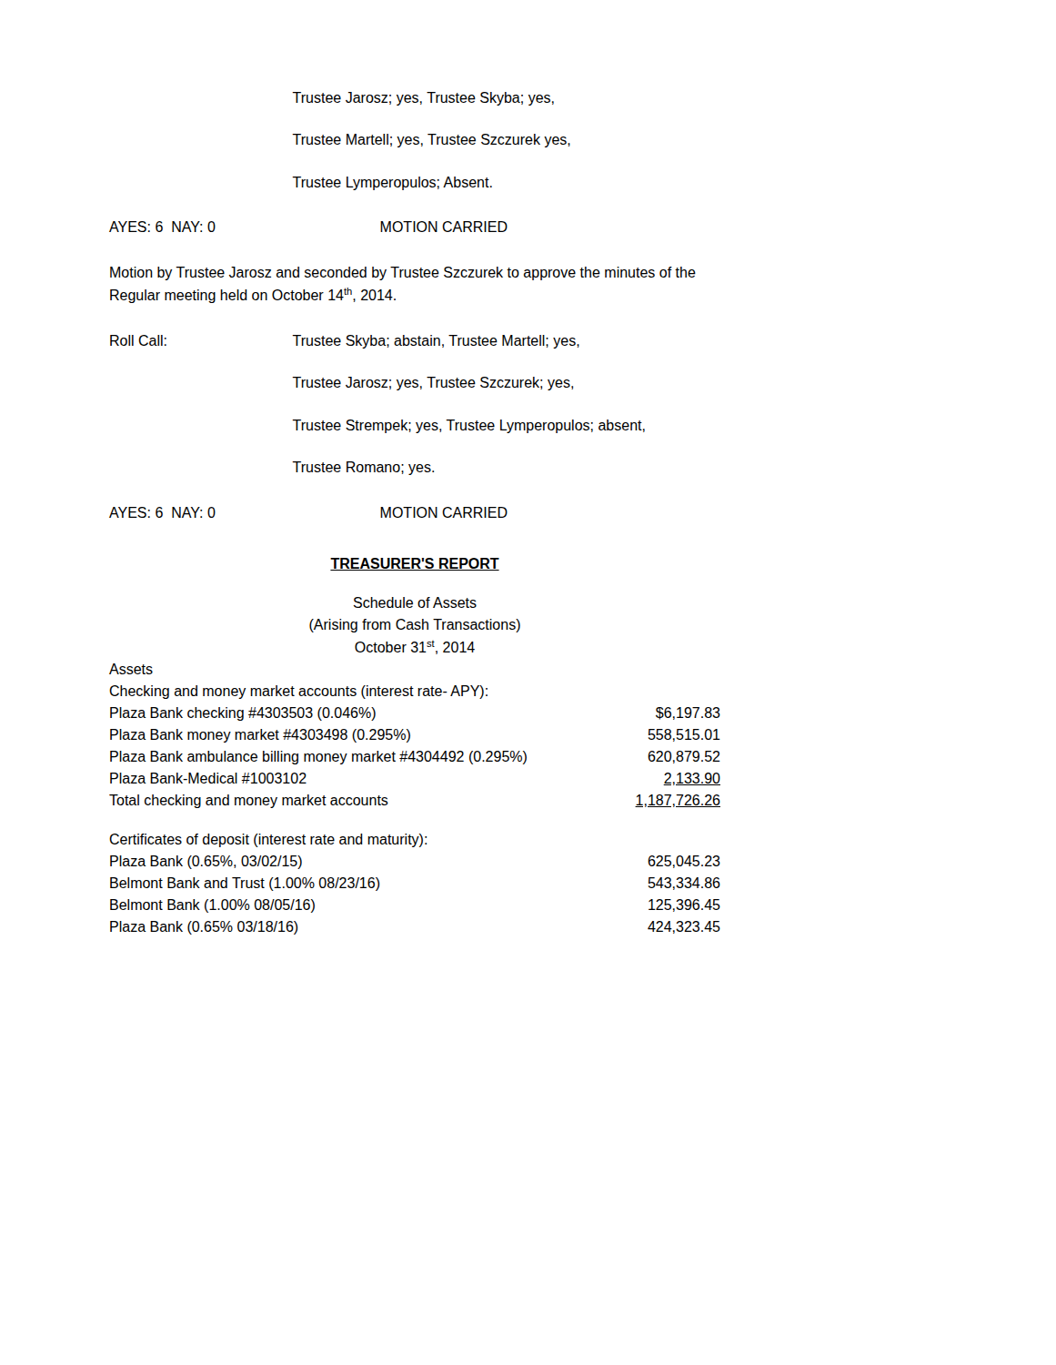Trustee Jarosz; yes, Trustee Skyba; yes,
Trustee Martell; yes, Trustee Szczurek yes,
Trustee Lymperopulos; Absent.
AYES: 6 NAY: 0
MOTION CARRIED
Motion by Trustee Jarosz and seconded by Trustee Szczurek to approve the minutes of the Regular meeting held on October 14th, 2014.
Roll Call:
Trustee Skyba; abstain, Trustee Martell; yes,
Trustee Jarosz; yes, Trustee Szczurek; yes,
Trustee Strempek; yes, Trustee Lymperopulos; absent,
Trustee Romano; yes.
AYES: 6 NAY: 0
MOTION CARRIED
TREASURER'S REPORT
Schedule of Assets
(Arising from Cash Transactions)
October 31st, 2014
| Assets | |
| Checking and money market accounts (interest rate- APY): | |
| Plaza Bank checking #4303503 (0.046%) | $6,197.83 |
| Plaza Bank money market #4303498 (0.295%) | 558,515.01 |
| Plaza Bank ambulance billing money market #4304492 (0.295%) | 620,879.52 |
| Plaza Bank-Medical #1003102 | 2,133.90 |
| Total checking and money market accounts | 1,187,726.26 |
| Certificates of deposit (interest rate and maturity): | |
| Plaza Bank (0.65%, 03/02/15) | 625,045.23 |
| Belmont Bank and Trust (1.00% 08/23/16) | 543,334.86 |
| Belmont Bank (1.00% 08/05/16) | 125,396.45 |
| Plaza Bank (0.65% 03/18/16) | 424,323.45 |